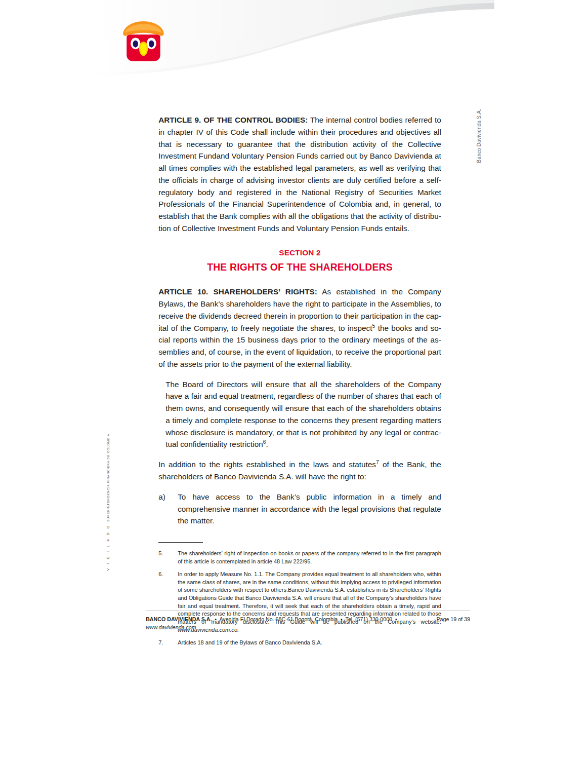Banco Davivienda S.A.
V I G I L A D O SUPERINTENDENCIA FINANCIERA DE COLOMBIA
ARTICLE 9. OF THE CONTROL BODIES: The internal control bodies referred to in chapter IV of this Code shall include within their procedures and objectives all that is necessary to guarantee that the distribution activity of the Collective Investment Fundand Voluntary Pension Funds carried out by Banco Davivienda at all times complies with the established legal parameters, as well as verifying that the officials in charge of advising investor clients are duly certified before a self-regulatory body and registered in the National Registry of Securities Market Professionals of the Financial Superintendence of Colombia and, in general, to establish that the Bank complies with all the obligations that the activity of distribution of Collective Investment Funds and Voluntary Pension Funds entails.
SECTION 2
THE RIGHTS OF THE SHAREHOLDERS
ARTICLE 10. SHAREHOLDERS’ RIGHTS: As established in the Company Bylaws, the Bank’s shareholders have the right to participate in the Assemblies, to receive the dividends decreed therein in proportion to their participation in the capital of the Company, to freely negotiate the shares, to inspect5 the books and social reports within the 15 business days prior to the ordinary meetings of the assemblies and, of course, in the event of liquidation, to receive the proportional part of the assets prior to the payment of the external liability.
The Board of Directors will ensure that all the shareholders of the Company have a fair and equal treatment, regardless of the number of shares that each of them owns, and consequently will ensure that each of the shareholders obtains a timely and complete response to the concerns they present regarding matters whose disclosure is mandatory, or that is not prohibited by any legal or contractual confidentiality restriction6.
In addition to the rights established in the laws and statutes7 of the Bank, the shareholders of Banco Davivienda S.A. will have the right to:
To have access to the Bank’s public information in a timely and comprehensive manner in accordance with the legal provisions that regulate the matter.
The shareholders’ right of inspection on books or papers of the company referred to in the first paragraph of this article is contemplated in article 48 Law 222/95.
In order to apply Measure No. 1.1. The Company provides equal treatment to all shareholders who, within the same class of shares, are in the same conditions, without this implying access to privileged information of some shareholders with respect to others.Banco Davivienda S.A. establishes in its Shareholders’ Rights and Obligations Guide that Banco Davivienda S.A. will ensure that all of the Company’s shareholders have fair and equal treatment. Therefore, it will seek that each of the shareholders obtain a timely, rapid and complete response to the concerns and requests that are presented regarding information related to those matters of mandatory disclosure. This Guide will be published on the Company’s website: www.davivienda.com.co.
Articles 18 and 19 of the Bylaws of Banco Davivienda S.A.
BANCO DAVIVIENDA S.A. • Avenida El Dorado No. 68C-61 Bogotá, Colombia • Tel. (571) 330-0000 • www.davivienda.com
Page 19 of 39